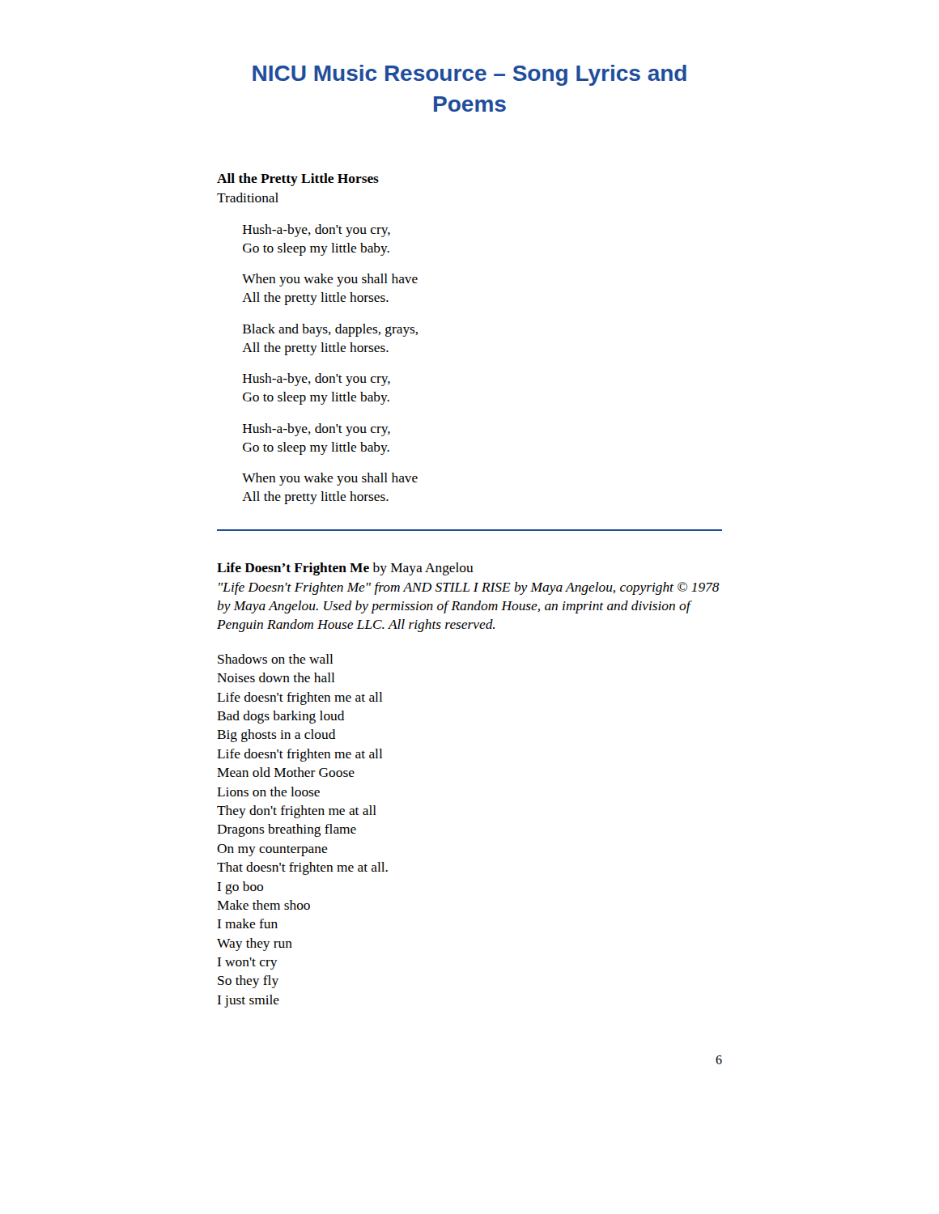NICU Music Resource – Song Lyrics and Poems
All the Pretty Little Horses
Traditional
Hush-a-bye, don't you cry,
Go to sleep my little baby.
When you wake you shall have
All the pretty little horses.
Black and bays, dapples, grays,
All the pretty little horses.
Hush-a-bye, don't you cry,
Go to sleep my little baby.
Hush-a-bye, don't you cry,
Go to sleep my little baby.
When you wake you shall have
All the pretty little horses.
Life Doesn’t Frighten Me by Maya Angelou
"Life Doesn't Frighten Me" from AND STILL I RISE by Maya Angelou, copyright © 1978 by Maya Angelou. Used by permission of Random House, an imprint and division of Penguin Random House LLC. All rights reserved.
Shadows on the wall
Noises down the hall
Life doesn't frighten me at all
Bad dogs barking loud
Big ghosts in a cloud
Life doesn't frighten me at all
Mean old Mother Goose
Lions on the loose
They don't frighten me at all
Dragons breathing flame
On my counterpane
That doesn't frighten me at all.
I go boo
Make them shoo
I make fun
Way they run
I won't cry
So they fly
I just smile
6